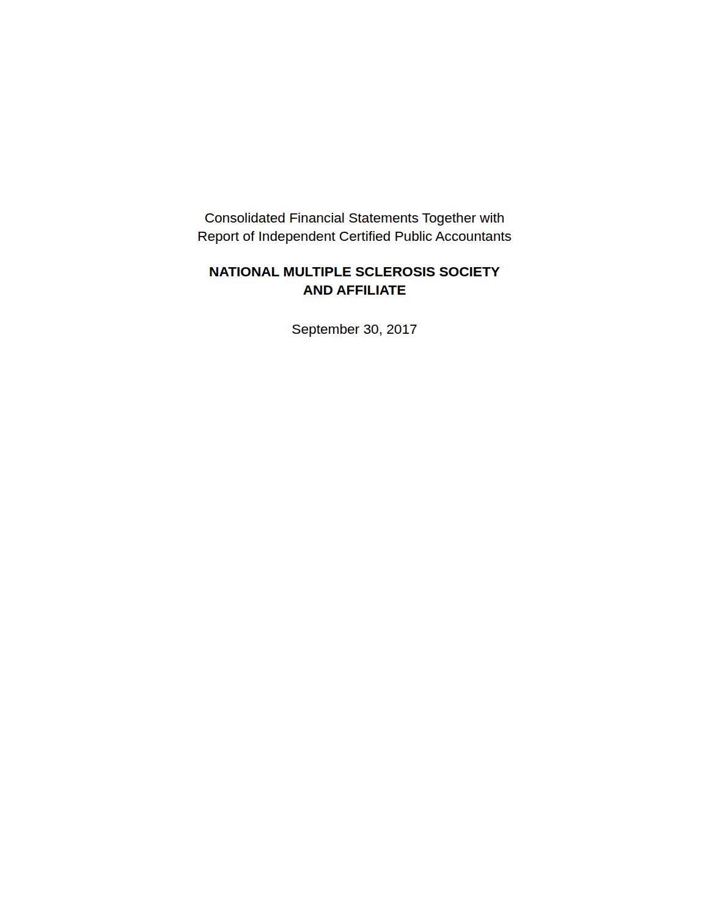Consolidated Financial Statements Together with
Report of Independent Certified Public Accountants
NATIONAL MULTIPLE SCLEROSIS SOCIETY
AND AFFILIATE
September 30, 2017